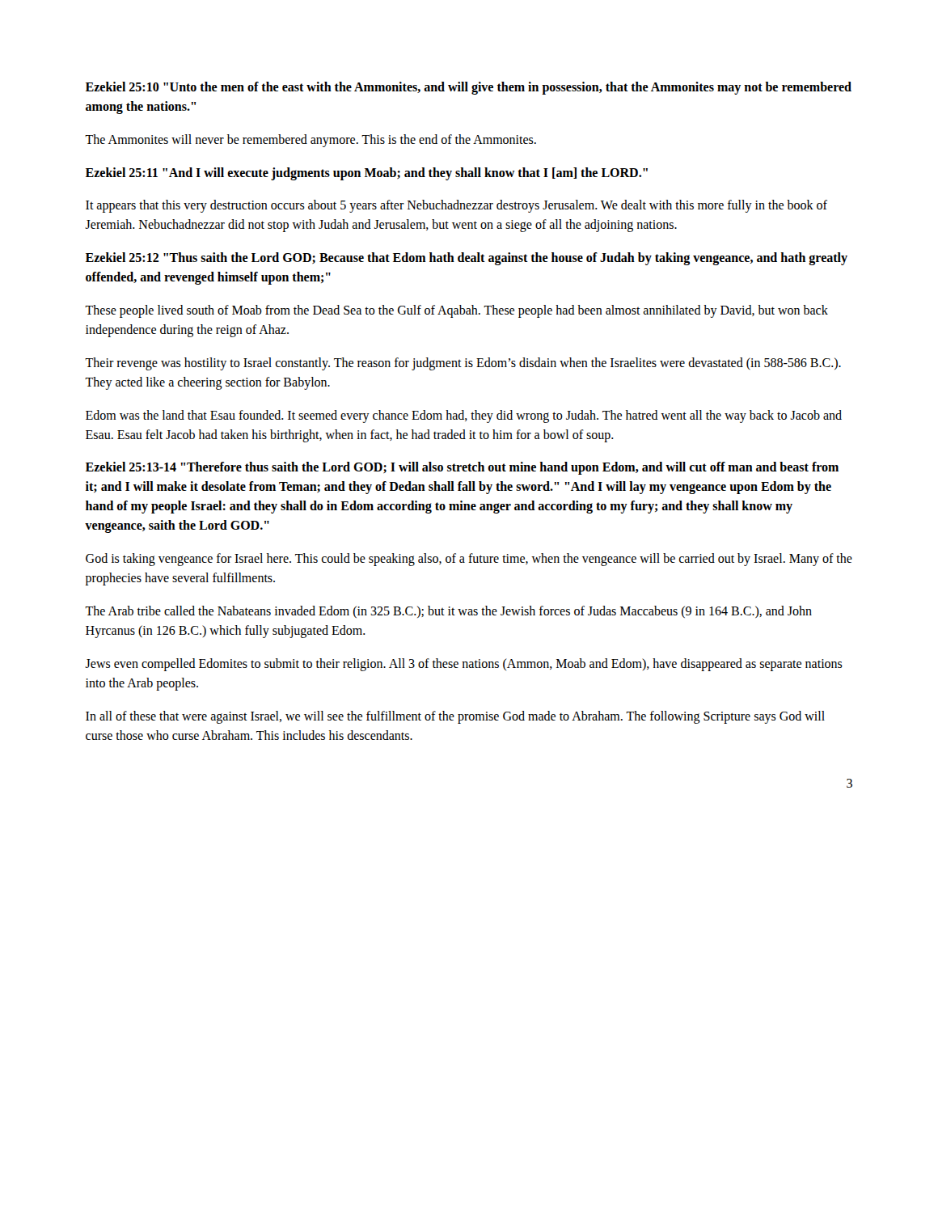Ezekiel 25:10 "Unto the men of the east with the Ammonites, and will give them in possession, that the Ammonites may not be remembered among the nations."
The Ammonites will never be remembered anymore. This is the end of the Ammonites.
Ezekiel 25:11 "And I will execute judgments upon Moab; and they shall know that I [am] the LORD."
It appears that this very destruction occurs about 5 years after Nebuchadnezzar destroys Jerusalem. We dealt with this more fully in the book of Jeremiah. Nebuchadnezzar did not stop with Judah and Jerusalem, but went on a siege of all the adjoining nations.
Ezekiel 25:12 "Thus saith the Lord GOD; Because that Edom hath dealt against the house of Judah by taking vengeance, and hath greatly offended, and revenged himself upon them;"
These people lived south of Moab from the Dead Sea to the Gulf of Aqabah. These people had been almost annihilated by David, but won back independence during the reign of Ahaz.
Their revenge was hostility to Israel constantly. The reason for judgment is Edom’s disdain when the Israelites were devastated (in 588-586 B.C.). They acted like a cheering section for Babylon.
Edom was the land that Esau founded. It seemed every chance Edom had, they did wrong to Judah. The hatred went all the way back to Jacob and Esau. Esau felt Jacob had taken his birthright, when in fact, he had traded it to him for a bowl of soup.
Ezekiel 25:13-14 "Therefore thus saith the Lord GOD; I will also stretch out mine hand upon Edom, and will cut off man and beast from it; and I will make it desolate from Teman; and they of Dedan shall fall by the sword." "And I will lay my vengeance upon Edom by the hand of my people Israel: and they shall do in Edom according to mine anger and according to my fury; and they shall know my vengeance, saith the Lord GOD."
God is taking vengeance for Israel here. This could be speaking also, of a future time, when the vengeance will be carried out by Israel. Many of the prophecies have several fulfillments.
The Arab tribe called the Nabateans invaded Edom (in 325 B.C.); but it was the Jewish forces of Judas Maccabeus (9 in 164 B.C.), and John Hyrcanus (in 126 B.C.) which fully subjugated Edom.
Jews even compelled Edomites to submit to their religion. All 3 of these nations (Ammon, Moab and Edom), have disappeared as separate nations into the Arab peoples.
In all of these that were against Israel, we will see the fulfillment of the promise God made to Abraham. The following Scripture says God will curse those who curse Abraham. This includes his descendants.
3